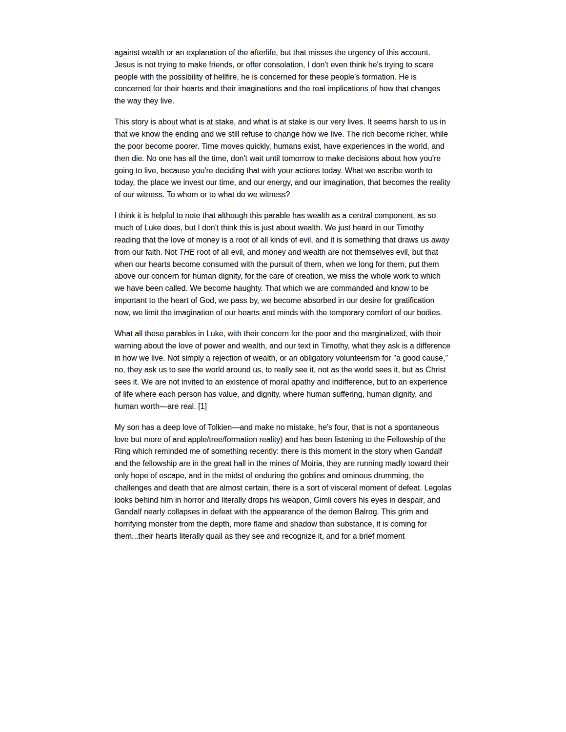against wealth or an explanation of the afterlife, but that misses the urgency of this account. Jesus is not trying to make friends, or offer consolation, I don't even think he's trying to scare people with the possibility of hellfire, he is concerned for these people's formation. He is concerned for their hearts and their imaginations and the real implications of how that changes the way they live.
This story is about what is at stake, and what is at stake is our very lives. It seems harsh to us in that we know the ending and we still refuse to change how we live. The rich become richer, while the poor become poorer. Time moves quickly, humans exist, have experiences in the world, and then die. No one has all the time, don't wait until tomorrow to make decisions about how you're going to live, because you're deciding that with your actions today. What we ascribe worth to today, the place we invest our time, and our energy, and our imagination, that becomes the reality of our witness. To whom or to what do we witness?
I think it is helpful to note that although this parable has wealth as a central component, as so much of Luke does, but I don't think this is just about wealth. We just heard in our Timothy reading that the love of money is a root of all kinds of evil, and it is something that draws us away from our faith. Not THE root of all evil, and money and wealth are not themselves evil, but that when our hearts become consumed with the pursuit of them, when we long for them, put them above our concern for human dignity, for the care of creation, we miss the whole work to which we have been called. We become haughty. That which we are commanded and know to be important to the heart of God, we pass by, we become absorbed in our desire for gratification now, we limit the imagination of our hearts and minds with the temporary comfort of our bodies.
What all these parables in Luke, with their concern for the poor and the marginalized, with their warning about the love of power and wealth, and our text in Timothy, what they ask is a difference in how we live. Not simply a rejection of wealth, or an obligatory volunteerism for "a good cause," no, they ask us to see the world around us, to really see it, not as the world sees it, but as Christ sees it. We are not invited to an existence of moral apathy and indifference, but to an experience of life where each person has value, and dignity, where human suffering, human dignity, and human worth—are real. [1]
My son has a deep love of Tolkien—and make no mistake, he's four, that is not a spontaneous love but more of and apple/tree/formation reality) and has been listening to the Fellowship of the Ring which reminded me of something recently: there is this moment in the story when Gandalf and the fellowship are in the great hall in the mines of Moiria, they are running madly toward their only hope of escape, and in the midst of enduring the goblins and ominous drumming, the challenges and death that are almost certain, there is a sort of visceral moment of defeat. Legolas looks behind him in horror and literally drops his weapon, Gimli covers his eyes in despair, and Gandalf nearly collapses in defeat with the appearance of the demon Balrog. This grim and horrifying monster from the depth, more flame and shadow than substance, it is coming for them...their hearts literally quail as they see and recognize it, and for a brief moment